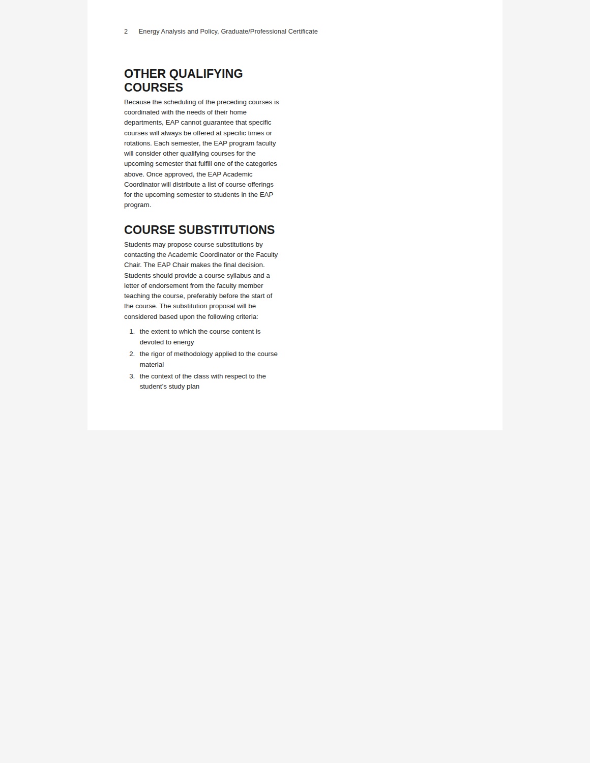2 Energy Analysis and Policy, Graduate/Professional Certificate
Other Qualifying Courses
Because the scheduling of the preceding courses is coordinated with the needs of their home departments, EAP cannot guarantee that specific courses will always be offered at specific times or rotations. Each semester, the EAP program faculty will consider other qualifying courses for the upcoming semester that fulfill one of the categories above. Once approved, the EAP Academic Coordinator will distribute a list of course offerings for the upcoming semester to students in the EAP program.
Course Substitutions
Students may propose course substitutions by contacting the Academic Coordinator or the Faculty Chair. The EAP Chair makes the final decision. Students should provide a course syllabus and a letter of endorsement from the faculty member teaching the course, preferably before the start of the course. The substitution proposal will be considered based upon the following criteria:
the extent to which the course content is devoted to energy
the rigor of methodology applied to the course material
the context of the class with respect to the student’s study plan